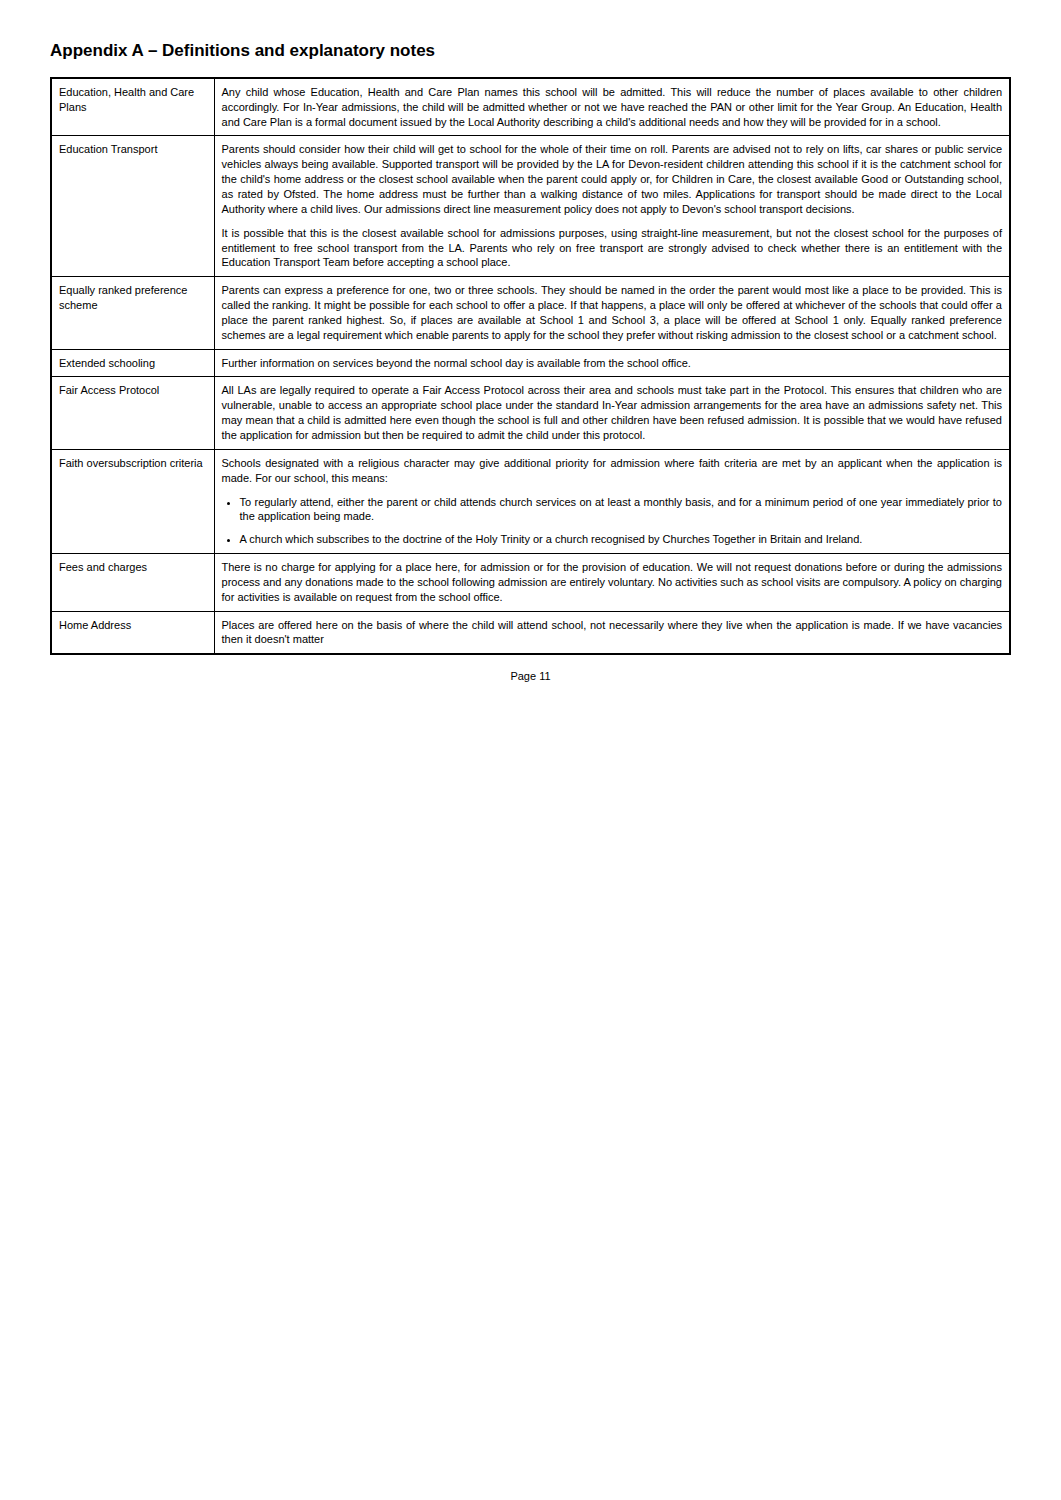Appendix A – Definitions and explanatory notes
| Education, Health and Care Plans | Any child whose Education, Health and Care Plan names this school will be admitted. This will reduce the number of places available to other children accordingly. For In-Year admissions, the child will be admitted whether or not we have reached the PAN or other limit for the Year Group. An Education, Health and Care Plan is a formal document issued by the Local Authority describing a child's additional needs and how they will be provided for in a school. |
| Education Transport | Parents should consider how their child will get to school for the whole of their time on roll. Parents are advised not to rely on lifts, car shares or public service vehicles always being available. Supported transport will be provided by the LA for Devon-resident children attending this school if it is the catchment school for the child's home address or the closest school available when the parent could apply or, for Children in Care, the closest available Good or Outstanding school, as rated by Ofsted. The home address must be further than a walking distance of two miles. Applications for transport should be made direct to the Local Authority where a child lives. Our admissions direct line measurement policy does not apply to Devon's school transport decisions. It is possible that this is the closest available school for admissions purposes, using straight-line measurement, but not the closest school for the purposes of entitlement to free school transport from the LA. Parents who rely on free transport are strongly advised to check whether there is an entitlement with the Education Transport Team before accepting a school place. |
| Equally ranked preference scheme | Parents can express a preference for one, two or three schools. They should be named in the order the parent would most like a place to be provided. This is called the ranking. It might be possible for each school to offer a place. If that happens, a place will only be offered at whichever of the schools that could offer a place the parent ranked highest. So, if places are available at School 1 and School 3, a place will be offered at School 1 only. Equally ranked preference schemes are a legal requirement which enable parents to apply for the school they prefer without risking admission to the closest school or a catchment school. |
| Extended schooling | Further information on services beyond the normal school day is available from the school office. |
| Fair Access Protocol | All LAs are legally required to operate a Fair Access Protocol across their area and schools must take part in the Protocol. This ensures that children who are vulnerable, unable to access an appropriate school place under the standard In-Year admission arrangements for the area have an admissions safety net. This may mean that a child is admitted here even though the school is full and other children have been refused admission. It is possible that we would have refused the application for admission but then be required to admit the child under this protocol. |
| Faith oversubscription criteria | Schools designated with a religious character may give additional priority for admission where faith criteria are met by an applicant when the application is made. For our school, this means: To regularly attend, either the parent or child attends church services on at least a monthly basis, and for a minimum period of one year immediately prior to the application being made. A church which subscribes to the doctrine of the Holy Trinity or a church recognised by Churches Together in Britain and Ireland. |
| Fees and charges | There is no charge for applying for a place here, for admission or for the provision of education. We will not request donations before or during the admissions process and any donations made to the school following admission are entirely voluntary. No activities such as school visits are compulsory. A policy on charging for activities is available on request from the school office. |
| Home Address | Places are offered here on the basis of where the child will attend school, not necessarily where they live when the application is made. If we have vacancies then it doesn't matter |
Page 11